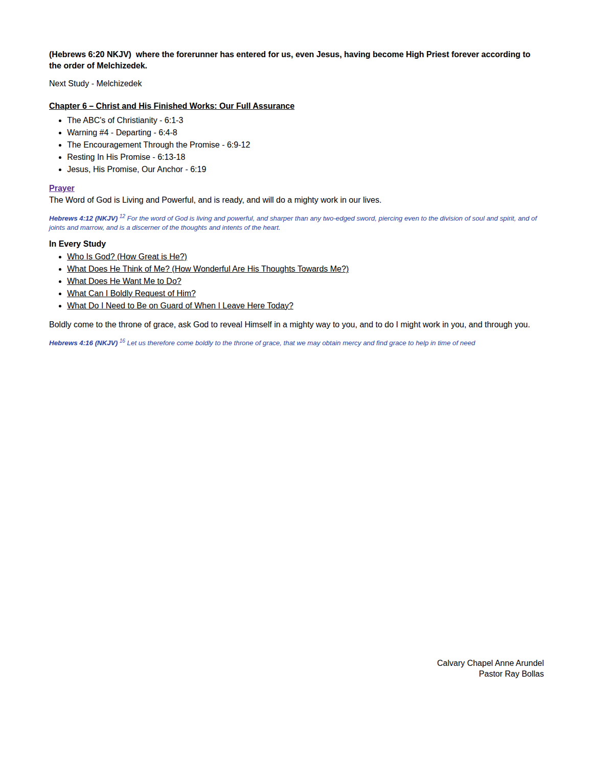(Hebrews 6:20 NKJV) where the forerunner has entered for us, even Jesus, having become High Priest forever according to the order of Melchizedek.
Next Study - Melchizedek
Chapter 6 – Christ and His Finished Works: Our Full Assurance
The ABC's of Christianity - 6:1-3
Warning #4 - Departing - 6:4-8
The Encouragement Through the Promise - 6:9-12
Resting In His Promise - 6:13-18
Jesus, His Promise, Our Anchor - 6:19
Prayer
The Word of God is Living and Powerful, and is ready, and will do a mighty work in our lives.
Hebrews 4:12 (NKJV) 12 For the word of God is living and powerful, and sharper than any two-edged sword, piercing even to the division of soul and spirit, and of joints and marrow, and is a discerner of the thoughts and intents of the heart.
In Every Study
Who Is God? (How Great is He?)
What Does He Think of Me? (How Wonderful Are His Thoughts Towards Me?)
What Does He Want Me to Do?
What Can I Boldly Request of Him?
What Do I Need to Be on Guard of When I Leave Here Today?
Boldly come to the throne of grace, ask God to reveal Himself in a mighty way to you, and to do I might work in you, and through you.
Hebrews 4:16 (NKJV) 16 Let us therefore come boldly to the throne of grace, that we may obtain mercy and find grace to help in time of need
Calvary Chapel Anne Arundel
Pastor Ray Bollas